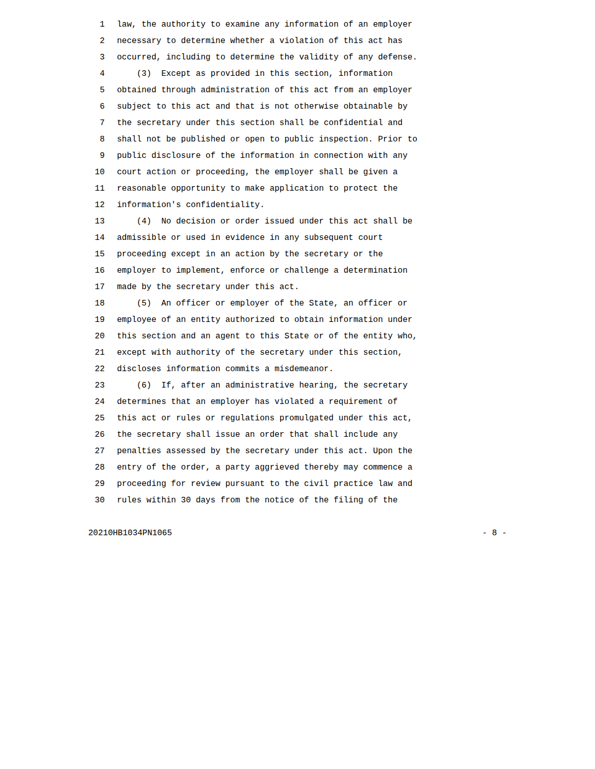law, the authority to examine any information of an employer
necessary to determine whether a violation of this act has
occurred, including to determine the validity of any defense.
(3) Except as provided in this section, information
obtained through administration of this act from an employer
subject to this act and that is not otherwise obtainable by
the secretary under this section shall be confidential and
shall not be published or open to public inspection. Prior to
public disclosure of the information in connection with any
court action or proceeding, the employer shall be given a
reasonable opportunity to make application to protect the
information's confidentiality.
(4) No decision or order issued under this act shall be
admissible or used in evidence in any subsequent court
proceeding except in an action by the secretary or the
employer to implement, enforce or challenge a determination
made by the secretary under this act.
(5) An officer or employer of the State, an officer or
employee of an entity authorized to obtain information under
this section and an agent to this State or of the entity who,
except with authority of the secretary under this section,
discloses information commits a misdemeanor.
(6) If, after an administrative hearing, the secretary
determines that an employer has violated a requirement of
this act or rules or regulations promulgated under this act,
the secretary shall issue an order that shall include any
penalties assessed by the secretary under this act. Upon the
entry of the order, a party aggrieved thereby may commence a
proceeding for review pursuant to the civil practice law and
rules within 30 days from the notice of the filing of the
20210HB1034PN1065 - 8 -